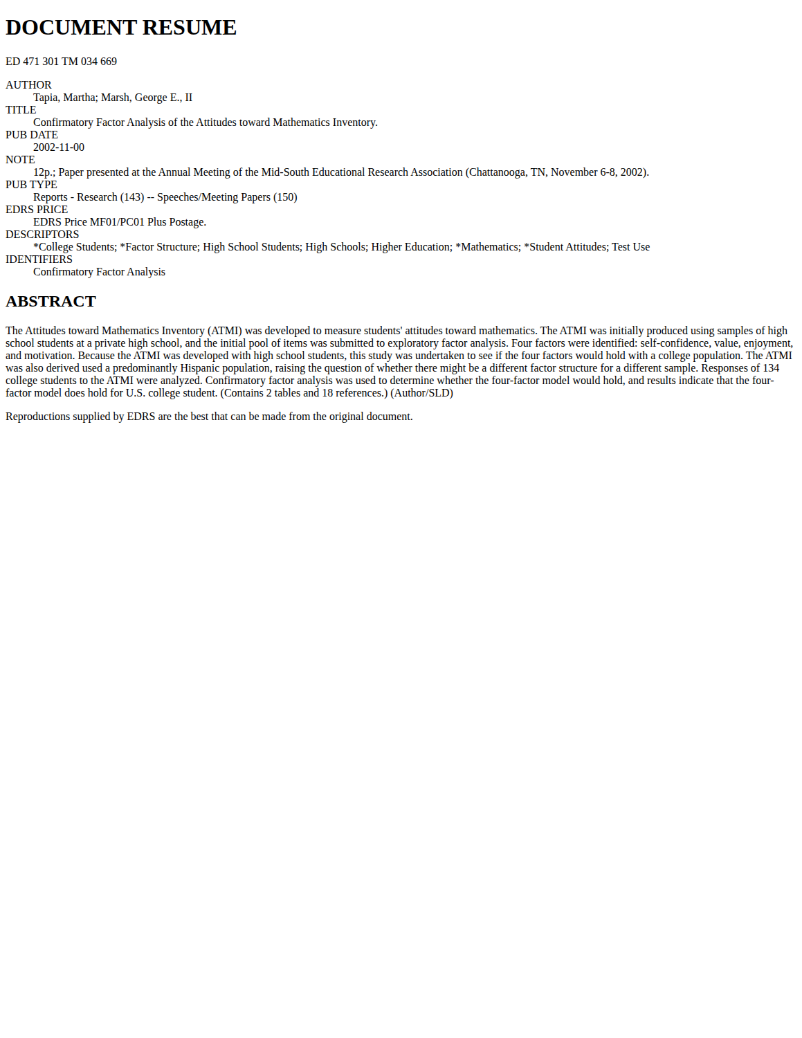DOCUMENT RESUME
ED 471 301 TM 034 669
AUTHOR
Tapia, Martha; Marsh, George E., II
TITLE
Confirmatory Factor Analysis of the Attitudes toward Mathematics Inventory.
PUB DATE
2002-11-00
NOTE
12p.; Paper presented at the Annual Meeting of the Mid-South Educational Research Association (Chattanooga, TN, November 6-8, 2002).
PUB TYPE
Reports - Research (143) -- Speeches/Meeting Papers (150)
EDRS PRICE
EDRS Price MF01/PC01 Plus Postage.
DESCRIPTORS
*College Students; *Factor Structure; High School Students; High Schools; Higher Education; *Mathematics; *Student Attitudes; Test Use
IDENTIFIERS
Confirmatory Factor Analysis
ABSTRACT
The Attitudes toward Mathematics Inventory (ATMI) was developed to measure students' attitudes toward mathematics. The ATMI was initially produced using samples of high school students at a private high school, and the initial pool of items was submitted to exploratory factor analysis. Four factors were identified: self-confidence, value, enjoyment, and motivation. Because the ATMI was developed with high school students, this study was undertaken to see if the four factors would hold with a college population. The ATMI was also derived used a predominantly Hispanic population, raising the question of whether there might be a different factor structure for a different sample. Responses of 134 college students to the ATMI were analyzed. Confirmatory factor analysis was used to determine whether the four-factor model would hold, and results indicate that the four-factor model does hold for U.S. college student. (Contains 2 tables and 18 references.) (Author/SLD)
Reproductions supplied by EDRS are the best that can be made from the original document.